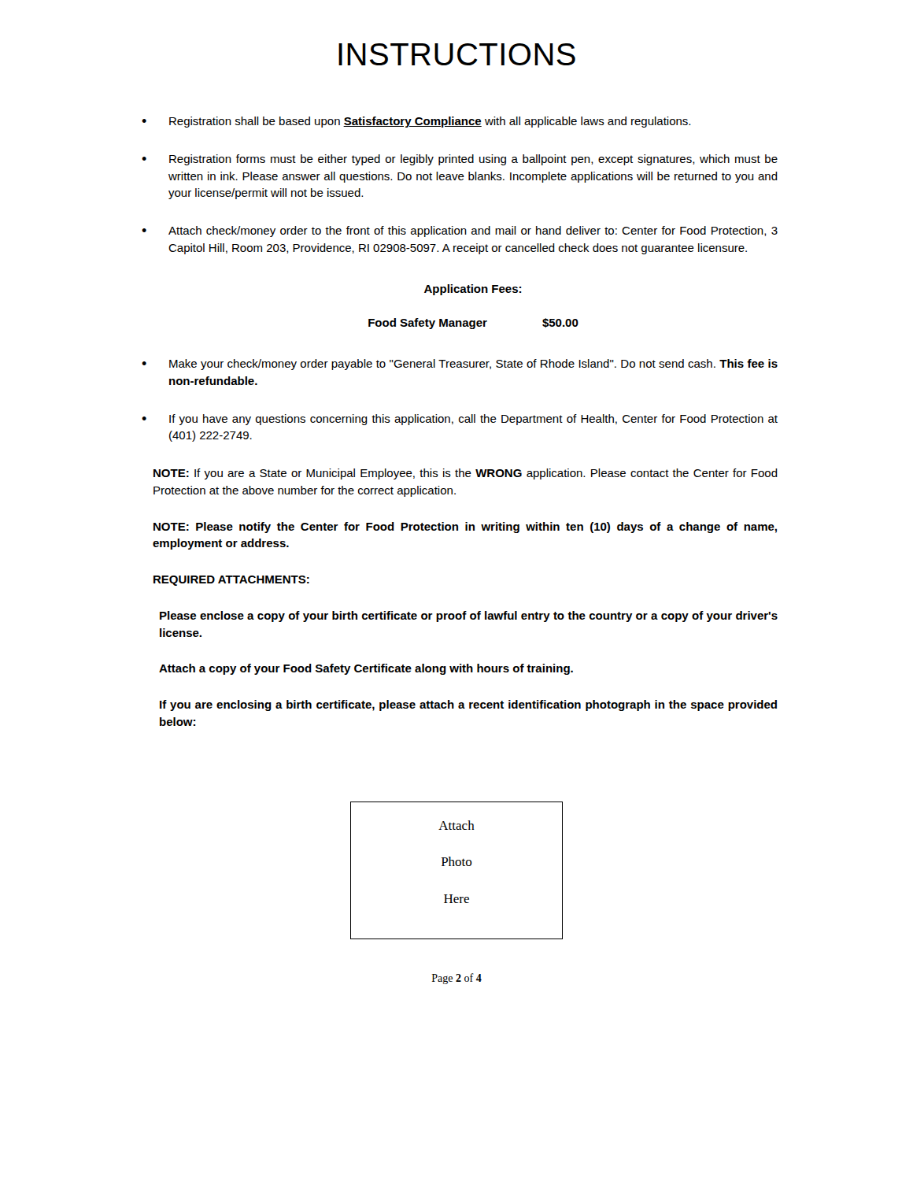INSTRUCTIONS
Registration shall be based upon Satisfactory Compliance with all applicable laws and regulations.
Registration forms must be either typed or legibly printed using a ballpoint pen, except signatures, which must be written in ink. Please answer all questions. Do not leave blanks. Incomplete applications will be returned to you and your license/permit will not be issued.
Attach check/money order to the front of this application and mail or hand deliver to: Center for Food Protection, 3 Capitol Hill, Room 203, Providence, RI 02908-5097. A receipt or cancelled check does not guarantee licensure.
Application Fees:
Food Safety Manager$50.00
Make your check/money order payable to "General Treasurer, State of Rhode Island". Do not send cash. This fee is non-refundable.
If you have any questions concerning this application, call the Department of Health, Center for Food Protection at (401) 222-2749.
NOTE: If you are a State or Municipal Employee, this is the WRONG application. Please contact the Center for Food Protection at the above number for the correct application.
NOTE: Please notify the Center for Food Protection in writing within ten (10) days of a change of name, employment or address.
REQUIRED ATTACHMENTS:
Please enclose a copy of your birth certificate or proof of lawful entry to the country or a copy of your driver's license.
Attach a copy of your Food Safety Certificate along with hours of training.
If you are enclosing a birth certificate, please attach a recent identification photograph in the space provided below:
Attach
Photo
Here
Page 2 of 4